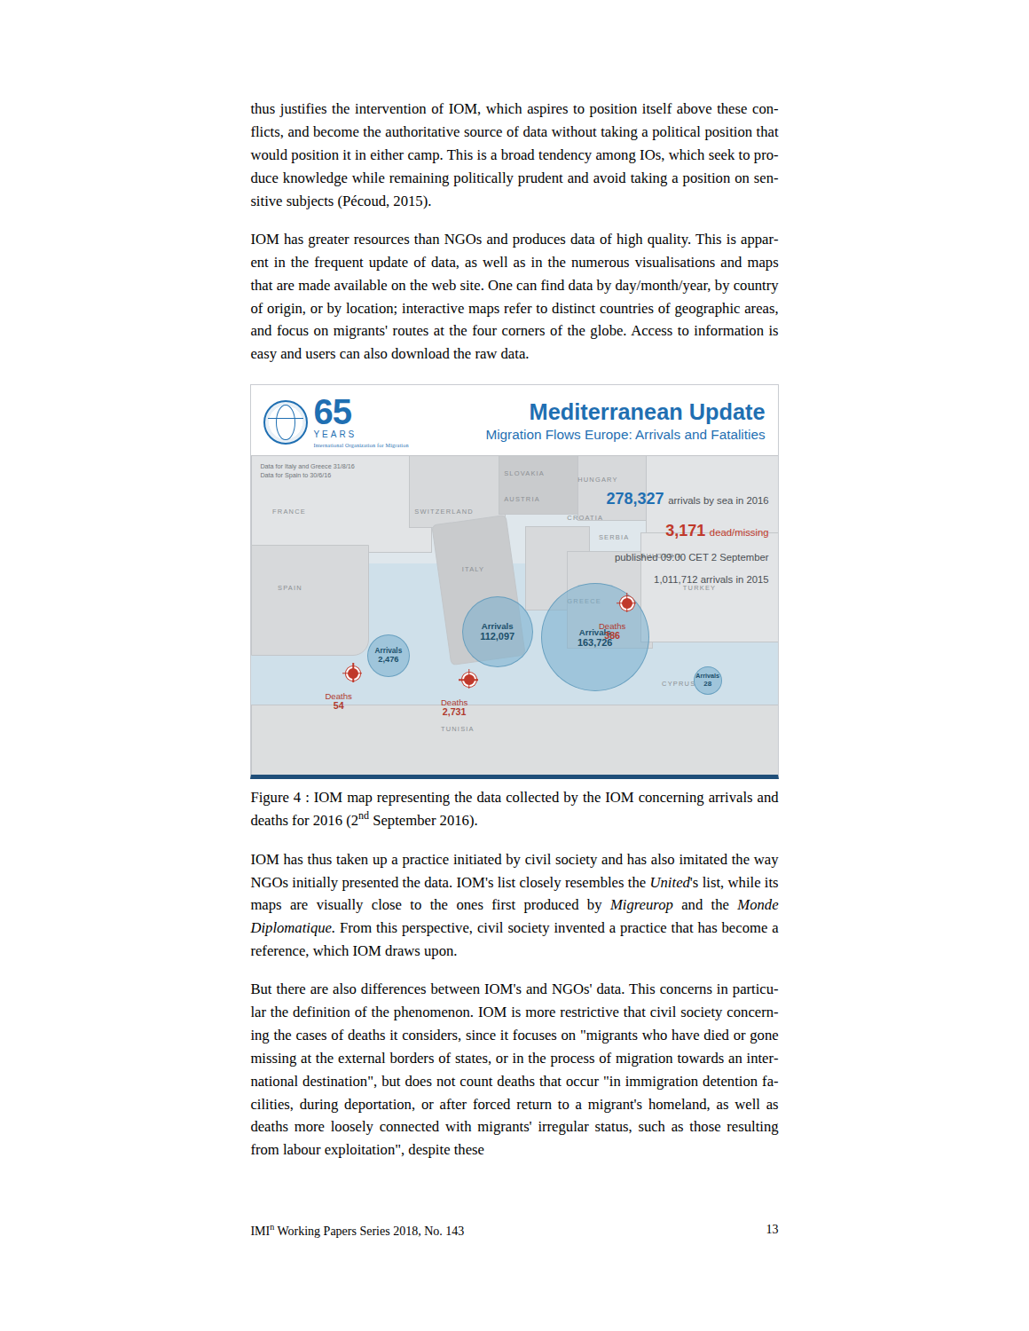thus justifies the intervention of IOM, which aspires to position itself above these conflicts, and become the authoritative source of data without taking a political position that would position it in either camp. This is a broad tendency among IOs, which seek to produce knowledge while remaining politically prudent and avoid taking a position on sensitive subjects (Pécoud, 2015).
IOM has greater resources than NGOs and produces data of high quality. This is apparent in the frequent update of data, as well as in the numerous visualisations and maps that are made available on the web site. One can find data by day/month/year, by country of origin, or by location; interactive maps refer to distinct countries of geographic areas, and focus on migrants' routes at the four corners of the globe. Access to information is easy and users can also download the raw data.
65 YEARS
International Organization for Migration
Mediterranean Update Migration Flows Europe: Arrivals and Fatalities
France
Switzerland
Slovakia
Austria
Hungary
Croatia
Serbia
Bulgaria
Spain
Italy
Greece
Turkey
Tunisia
Cyprus
Data for Italy and Greece 31/8/16
Data for Spain to 30/6/16
278,327 arrivals by sea in 2016
3,171 dead/missing
published 09:00 CET 2 September
1,011,712 arrivals in 2015
Arrivals163,726
Arrivals112,097
Arrivals2,476
Arrivals28
Deaths54
Deaths2,731
Deaths386
Figure 4 : IOM map representing the data collected by the IOM concerning arrivals and deaths for 2016 (2nd September 2016).
IOM has thus taken up a practice initiated by civil society and has also imitated the way NGOs initially presented the data. IOM's list closely resembles the United's list, while its maps are visually close to the ones first produced by Migreurop and the Monde Diplomatique. From this perspective, civil society invented a practice that has become a reference, which IOM draws upon.
But there are also differences between IOM's and NGOs' data. This concerns in particular the definition of the phenomenon. IOM is more restrictive that civil society concerning the cases of deaths it considers, since it focuses on "migrants who have died or gone missing at the external borders of states, or in the process of migration towards an international destination", but does not count deaths that occur "in immigration detention facilities, during deportation, or after forced return to a migrant's homeland, as well as deaths more loosely connected with migrants' irregular status, such as those resulting from labour exploitation", despite these
IMIn Working Papers Series 2018, No. 143
13